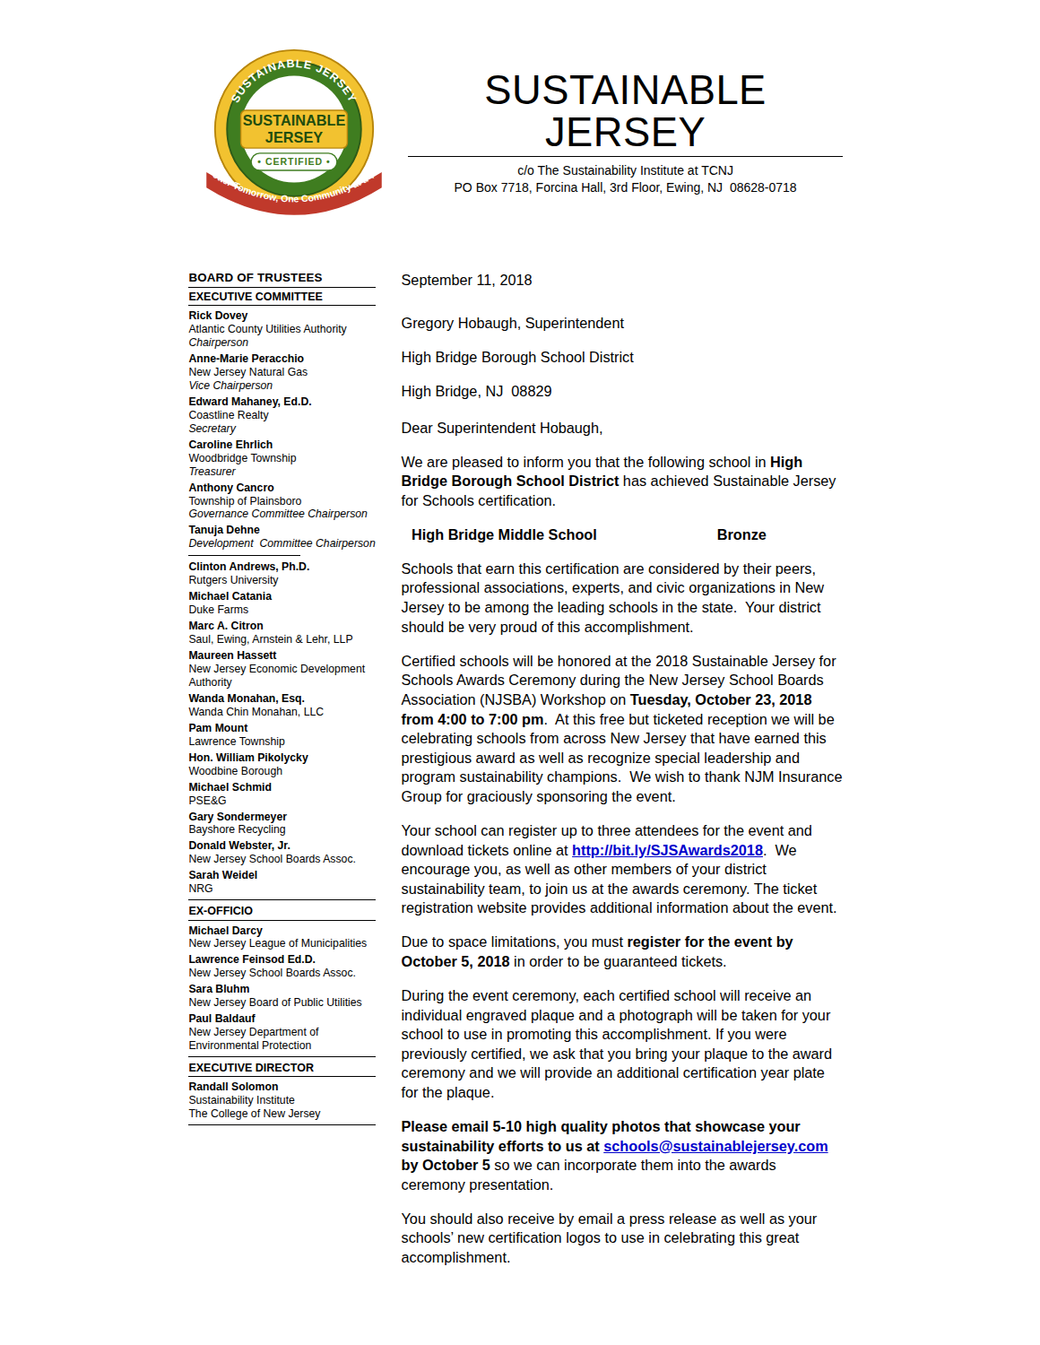SUSTAINABLE JERSEY SUSTAINABLE JERSEY • CERTIFIED • A Better Tomorrow, One Community at a Time
SUSTAINABLE JERSEY
c/o The Sustainability Institute at TCNJ
PO Box 7718, Forcina Hall, 3rd Floor, Ewing, NJ 08628-0718
BOARD OF TRUSTEES
EXECUTIVE COMMITTEE
Rick Dovey
Atlantic County Utilities Authority
Chairperson
Anne-Marie Peracchio
New Jersey Natural Gas
Vice Chairperson
Edward Mahaney, Ed.D.
Coastline Realty
Secretary
Caroline Ehrlich
Woodbridge Township
Treasurer
Anthony Cancro
Township of Plainsboro
Governance Committee Chairperson
Tanuja Dehne
Development Committee Chairperson
Clinton Andrews, Ph.D.
Rutgers University
Michael Catania
Duke Farms
Marc A. Citron
Saul, Ewing, Arnstein & Lehr, LLP
Maureen Hassett
New Jersey Economic Development Authority
Wanda Monahan, Esq.
Wanda Chin Monahan, LLC
Pam Mount
Lawrence Township
Hon. William Pikolycky
Woodbine Borough
Michael Schmid
PSE&G
Gary Sondermeyer
Bayshore Recycling
Donald Webster, Jr.
New Jersey School Boards Assoc.
Sarah Weidel
NRG
EX-OFFICIO
Michael Darcy
New Jersey League of Municipalities
Lawrence Feinsod Ed.D.
New Jersey School Boards Assoc.
Sara Bluhm
New Jersey Board of Public Utilities
Paul Baldauf
New Jersey Department of Environmental Protection
EXECUTIVE DIRECTOR
Randall Solomon
Sustainability Institute
The College of New Jersey
September 11, 2018
Gregory Hobaugh, Superintendent
High Bridge Borough School District
High Bridge, NJ 08829
Dear Superintendent Hobaugh,
We are pleased to inform you that the following school in High Bridge Borough School District has achieved Sustainable Jersey for Schools certification.
High Bridge Middle School
Bronze
Schools that earn this certification are considered by their peers, professional associations, experts, and civic organizations in New Jersey to be among the leading schools in the state. Your district should be very proud of this accomplishment.
Certified schools will be honored at the 2018 Sustainable Jersey for Schools Awards Ceremony during the New Jersey School Boards Association (NJSBA) Workshop on Tuesday, October 23, 2018 from 4:00 to 7:00 pm. At this free but ticketed reception we will be celebrating schools from across New Jersey that have earned this prestigious award as well as recognize special leadership and program sustainability champions. We wish to thank NJM Insurance Group for graciously sponsoring the event.
Your school can register up to three attendees for the event and download tickets online at http://bit.ly/SJSAwards2018. We encourage you, as well as other members of your district sustainability team, to join us at the awards ceremony. The ticket registration website provides additional information about the event.
Due to space limitations, you must register for the event by October 5, 2018 in order to be guaranteed tickets.
During the event ceremony, each certified school will receive an individual engraved plaque and a photograph will be taken for your school to use in promoting this accomplishment. If you were previously certified, we ask that you bring your plaque to the award ceremony and we will provide an additional certification year plate for the plaque.
Please email 5-10 high quality photos that showcase your sustainability efforts to us at schools@sustainablejersey.com by October 5 so we can incorporate them into the awards ceremony presentation.
You should also receive by email a press release as well as your schools’ new certification logos to use in celebrating this great accomplishment.